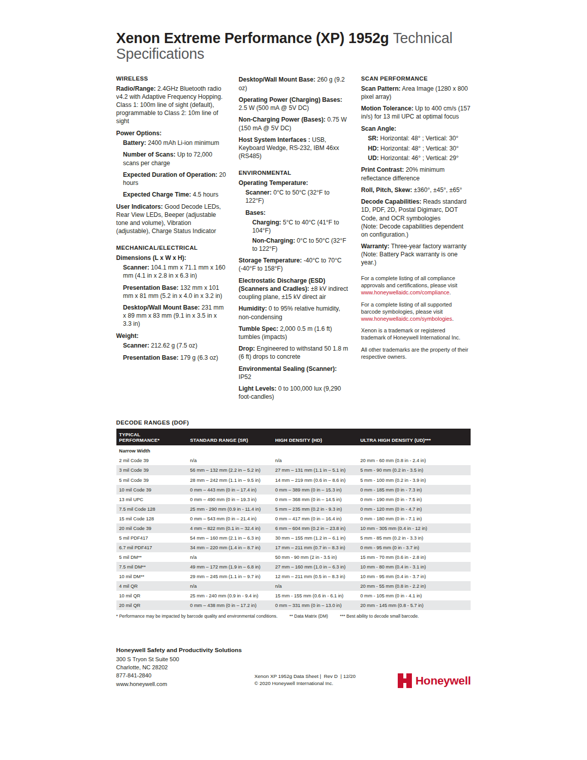Xenon Extreme Performance (XP) 1952g Technical Specifications
Wireless
Radio/Range: 2.4GHz Bluetooth radio v4.2 with Adaptive Frequency Hopping. Class 1: 100m line of sight (default), programmable to Class 2: 10m line of sight
Power Options:
Battery: 2400 mAh Li-ion minimum
Number of Scans: Up to 72,000 scans per charge
Expected Duration of Operation: 20 hours
Expected Charge Time: 4.5 hours
User Indicators: Good Decode LEDs, Rear View LEDs, Beeper (adjustable tone and volume), Vibration (adjustable), Charge Status Indicator
Mechanical/Electrical
Dimensions (L x W x H):
Scanner: 104.1 mm x 71.1 mm x 160 mm (4.1 in x 2.8 in x 6.3 in)
Presentation Base: 132 mm x 101 mm x 81 mm (5.2 in x 4.0 in x 3.2 in)
Desktop/Wall Mount Base: 231 mm x 89 mm x 83 mm (9.1 in x 3.5 in x 3.3 in)
Weight:
Scanner: 212.62 g (7.5 oz)
Presentation Base: 179 g (6.3 oz)
Desktop/Wall Mount Base: 260 g (9.2 oz)
Operating Power (Charging) Bases: 2.5 W (500 mA @ 5V DC)
Non-Charging Power (Bases): 0.75 W (150 mA @ 5V DC)
Host System Interfaces : USB, Keyboard Wedge, RS-232, IBM 46xx (RS485)
Environmental
Operating Temperature:
Scanner: 0°C to 50°C (32°F to 122°F)
Bases:
Charging: 5°C to 40°C (41°F to 104°F)
Non-Charging: 0°C to 50°C (32°F to 122°F)
Storage Temperature: -40°C to 70°C (-40°F to 158°F)
Electrostatic Discharge (ESD) (Scanners and Cradles): ±8 kV indirect coupling plane, ±15 kV direct air
Humidity: 0 to 95% relative humidity, non-condensing
Tumble Spec: 2,000 0.5 m (1.6 ft) tumbles (impacts)
Drop: Engineered to withstand 50 1.8 m (6 ft) drops to concrete
Environmental Sealing (Scanner): IP52
Light Levels: 0 to 100,000 lux (9,290 foot-candles)
Scan Performance
Scan Pattern: Area Image (1280 x 800 pixel array)
Motion Tolerance: Up to 400 cm/s (157 in/s) for 13 mil UPC at optimal focus
Scan Angle:
SR: Horizontal: 48° ; Vertical: 30°
HD: Horizontal: 48° ; Vertical: 30°
UD: Horizontal: 46° ; Vertical: 29°
Print Contrast: 20% minimum reflectance difference
Roll, Pitch, Skew: ±360°, ±45°, ±65°
Decode Capabilities: Reads standard 1D, PDF, 2D, Postal Digimarc, DOT Code, and OCR symbologies
(Note: Decode capabilities dependent on configuration.)
Warranty: Three-year factory warranty (Note: Battery Pack warranty is one year.)
For a complete listing of all compliance approvals and certifications, please visit www.honeywellaidc.com/compliance.
For a complete listing of all supported barcode symbologies, please visit www.honeywellaidc.com/symbologies.
Xenon is a trademark or registered trademark of Honeywell International Inc.
All other trademarks are the property of their respective owners.
Decode Ranges (DoF)
| Typical Performance* | Standard Range (SR) | High Density (HD) | Ultra High Density (UD)*** |
| --- | --- | --- | --- |
| Narrow Width | | | |
| 2 mil Code 39 | n/a | n/a | 20 mm - 60 mm (0.8 in - 2.4 in) |
| 3 mil Code 39 | 56 mm – 132 mm (2.2 in – 5.2 in) | 27 mm – 131 mm (1.1 in – 5.1 in) | 5 mm - 90 mm (0.2 in - 3.5 in) |
| 5 mil Code 39 | 28 mm – 242 mm (1.1 in – 9.5 in) | 14 mm – 219 mm (0.6 in – 8.6 in) | 5 mm - 100 mm (0.2 in - 3.9 in) |
| 10 mil Code 39 | 0 mm – 443 mm (0 in – 17.4 in) | 0 mm – 389 mm (0 in – 15.3 in) | 0 mm - 185 mm (0 in - 7.3 in) |
| 13 mil UPC | 0 mm – 490 mm (0 in – 19.3 in) | 0 mm – 368 mm (0 in – 14.5 in) | 0 mm - 190 mm (0 in - 7.5 in) |
| 7.5 mil Code 128 | 25 mm - 290 mm (0.9 in - 11.4 in) | 5 mm – 235 mm (0.2 in - 9.3 in) | 0 mm - 120 mm (0 in - 4.7 in) |
| 15 mil Code 128 | 0 mm – 543 mm (0 in – 21.4 in) | 0 mm – 417 mm (0 in – 16.4 in) | 0 mm - 180 mm (0 in - 7.1 in) |
| 20 mil Code 39 | 4 mm – 822 mm (0.1 in – 32.4 in) | 6 mm – 604 mm (0.2 in – 23.8 in) | 10 mm - 305 mm (0.4 in - 12 in) |
| 5 mil PDF417 | 54 mm – 160 mm (2.1 in – 6.3 in) | 30 mm – 155 mm (1.2 in – 6.1 in) | 5 mm - 85 mm (0.2 in - 3.3 in) |
| 6.7 mil PDF417 | 34 mm – 220 mm (1.4 in – 8.7 in) | 17 mm – 211 mm (0.7 in – 8.3 in) | 0 mm - 95 mm (0 in - 3.7 in) |
| 5 mil DM** | n/a | 50 mm - 90 mm (2 in - 3.5 in) | 15 mm - 70 mm (0.6 in - 2.8 in) |
| 7.5 mil DM** | 49 mm – 172 mm (1.9 in – 6.8 in) | 27 mm – 160 mm (1.0 in – 6.3 in) | 10 mm - 80 mm (0.4 in - 3.1 in) |
| 10 mil DM** | 29 mm – 245 mm (1.1 in – 9.7 in) | 12 mm – 211 mm (0.5 in – 8.3 in) | 10 mm - 95 mm (0.4 in - 3.7 in) |
| 4 mil QR | n/a | n/a | 20 mm - 55 mm (0.8 in - 2.2 in) |
| 10 mil QR | 25 mm - 240 mm (0.9 in - 9.4 in) | 15 mm - 155 mm (0.6 in - 6.1 in) | 0 mm - 105 mm (0 in - 4.1 in) |
| 20 mil QR | 0 mm – 438 mm (0 in – 17.2 in) | 0 mm – 331 mm (0 in – 13.0 in) | 20 mm - 145 mm (0.8 - 5.7 in) |
* Performance may be impacted by barcode quality and environmental conditions. ** Data Matrix (DM) *** Best ability to decode small barcode.
Honeywell Safety and Productivity Solutions
300 S Tryon St Suite 500
Charlotte, NC 28202
877-841-2840
www.honeywell.com
Xenon XP 1952g Data Sheet | Rev D | 12/20
© 2020 Honeywell International Inc.
Honeywell